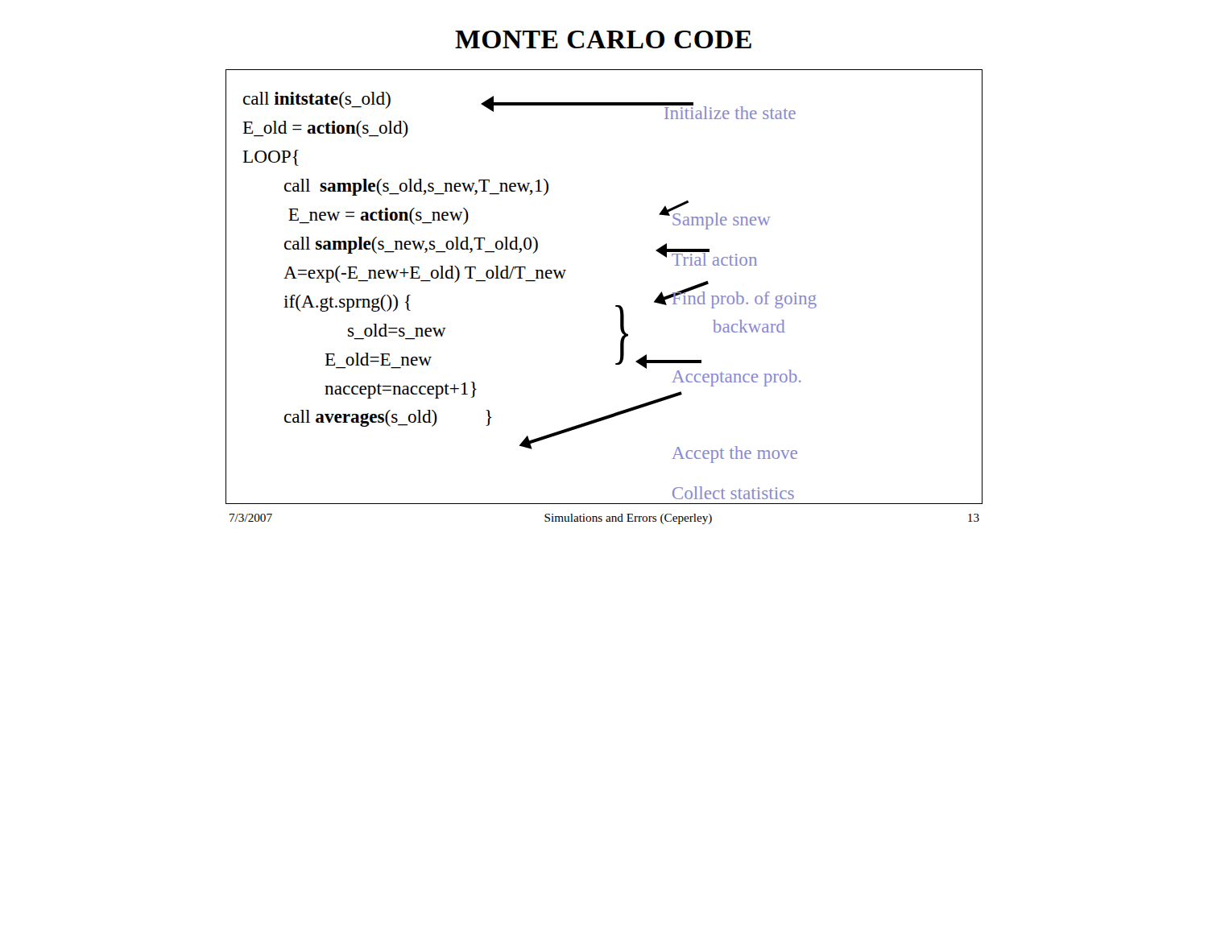MONTE CARLO CODE
call initstate(s_old)
E_old = action(s_old)
LOOP{
call sample(s_old,s_new,T_new,1)
E_new = action(s_new)
call sample(s_new,s_old,T_old,0)
A=exp(-E_new+E_old) T_old/T_new
if(A.gt.sprng()) {
s_old=s_new
E_old=E_new
naccept=naccept+1}
call averages(s_old) }
}
Initialize the state
Sample snew
Trial action
Find prob. of goingbackward
Acceptance prob.
Accept the move
Collect statistics
7/3/2007
Simulations and Errors (Ceperley)
13